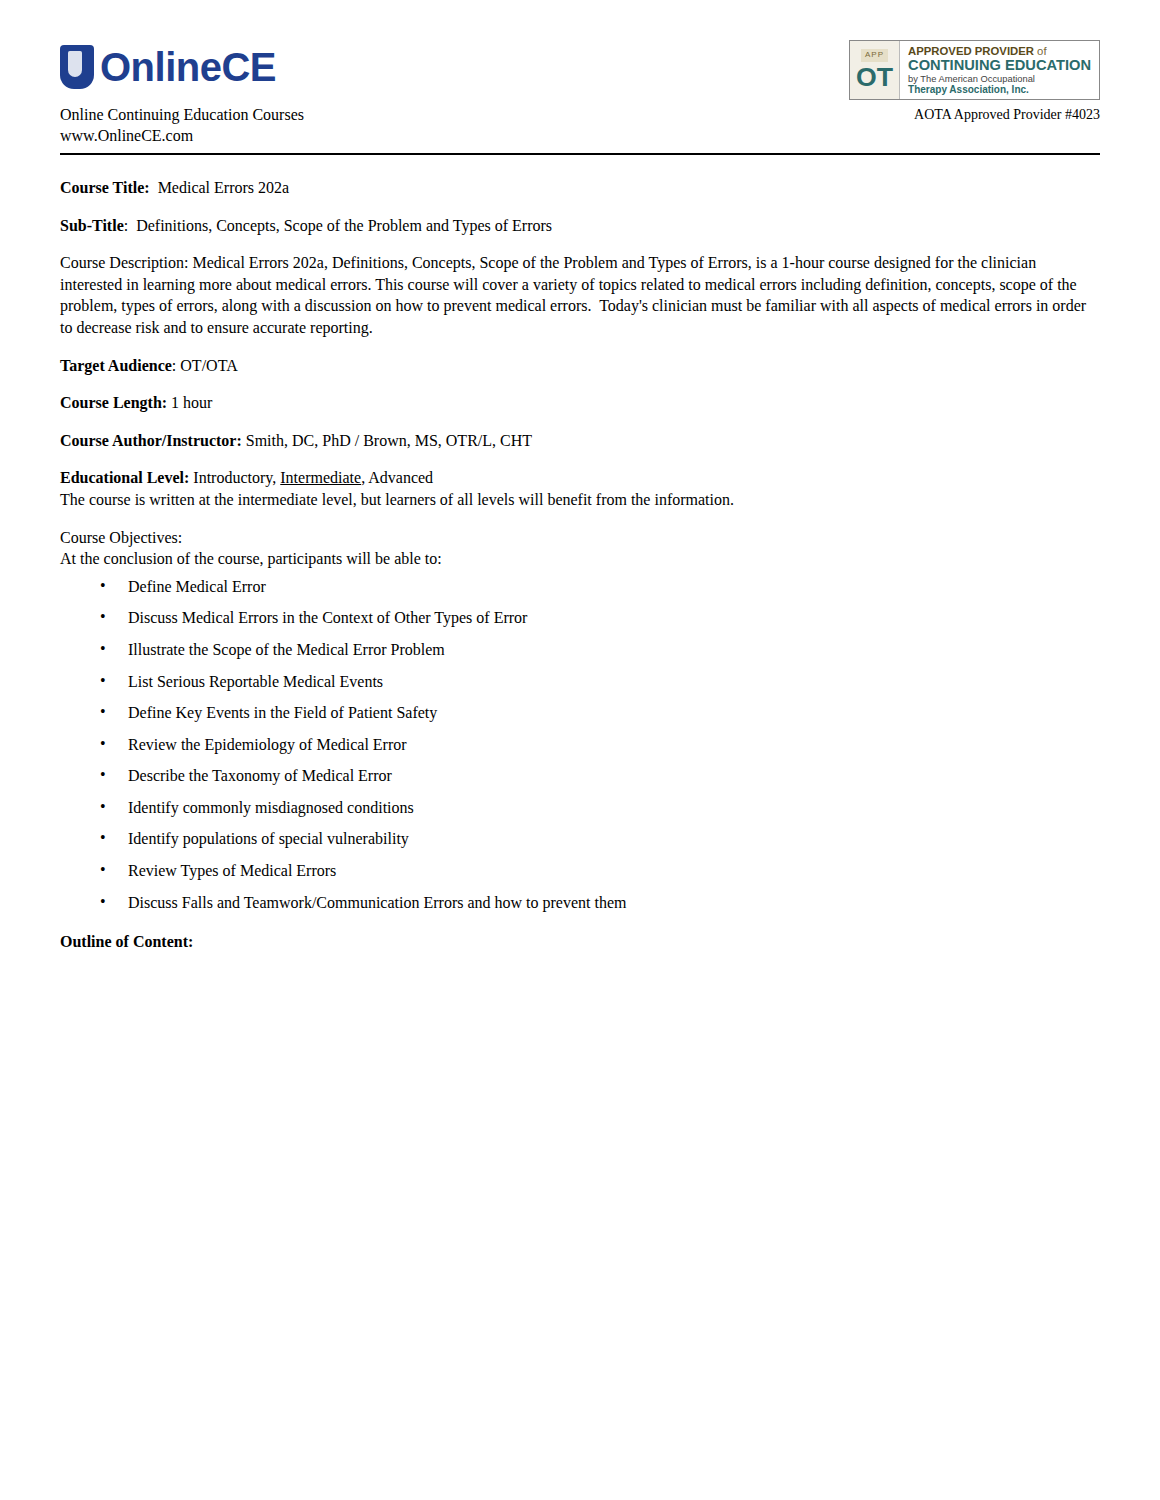OnlineCE
APP
OT
APPROVED PROVIDER of
CONTINUING EDUCATION
by The American Occupational
Therapy Association, Inc.
Online Continuing Education Courses
www.OnlineCE.com
AOTA Approved Provider #4023
Course Title: Medical Errors 202a
Sub-Title: Definitions, Concepts, Scope of the Problem and Types of Errors
Course Description: Medical Errors 202a, Definitions, Concepts, Scope of the Problem and Types of Errors, is a 1-hour course designed for the clinician interested in learning more about medical errors. This course will cover a variety of topics related to medical errors including definition, concepts, scope of the problem, types of errors, along with a discussion on how to prevent medical errors. Today's clinician must be familiar with all aspects of medical errors in order to decrease risk and to ensure accurate reporting.
Target Audience: OT/OTA
Course Length: 1 hour
Course Author/Instructor: Smith, DC, PhD / Brown, MS, OTR/L, CHT
Educational Level: Introductory, Intermediate, Advanced
The course is written at the intermediate level, but learners of all levels will benefit from the information.
Course Objectives:
At the conclusion of the course, participants will be able to:
Define Medical Error
Discuss Medical Errors in the Context of Other Types of Error
Illustrate the Scope of the Medical Error Problem
List Serious Reportable Medical Events
Define Key Events in the Field of Patient Safety
Review the Epidemiology of Medical Error
Describe the Taxonomy of Medical Error
Identify commonly misdiagnosed conditions
Identify populations of special vulnerability
Review Types of Medical Errors
Discuss Falls and Teamwork/Communication Errors and how to prevent them
Outline of Content: